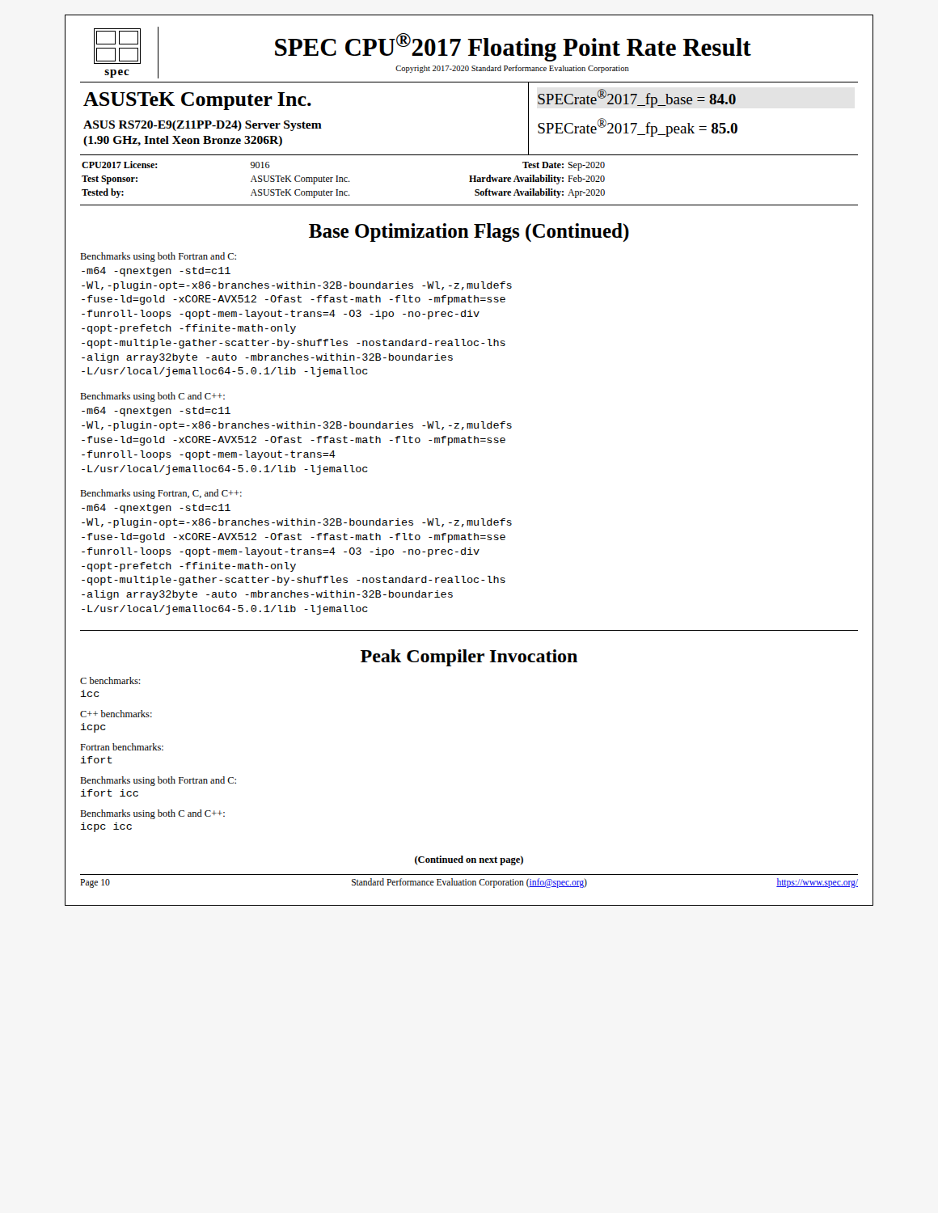spec
SPEC CPU®2017 Floating Point Rate Result
Copyright 2017-2020 Standard Performance Evaluation Corporation
ASUSTeK Computer Inc.
ASUS RS720-E9(Z11PP-D24) Server System
(1.90 GHz, Intel Xeon Bronze 3206R)
SPECrate®2017_fp_base = 84.0
SPECrate®2017_fp_peak = 85.0
| CPU2017 License: | 9016 |
| Test Sponsor: | ASUSTeK Computer Inc. |
| Tested by: | ASUSTeK Computer Inc. |
| Test Date: | Sep-2020 |
| Hardware Availability: | Feb-2020 |
| Software Availability: | Apr-2020 |
Base Optimization Flags (Continued)
Benchmarks using both Fortran and C:
-m64 -qnextgen -std=c11
-Wl,-plugin-opt=-x86-branches-within-32B-boundaries -Wl,-z,muldefs
-fuse-ld=gold -xCORE-AVX512 -Ofast -ffast-math -flto -mfpmath=sse
-funroll-loops -qopt-mem-layout-trans=4 -O3 -ipo -no-prec-div
-qopt-prefetch -ffinite-math-only
-qopt-multiple-gather-scatter-by-shuffles -nostandard-realloc-lhs
-align array32byte -auto -mbranches-within-32B-boundaries
-L/usr/local/jemalloc64-5.0.1/lib -ljemalloc
Benchmarks using both C and C++:
-m64 -qnextgen -std=c11
-Wl,-plugin-opt=-x86-branches-within-32B-boundaries -Wl,-z,muldefs
-fuse-ld=gold -xCORE-AVX512 -Ofast -ffast-math -flto -mfpmath=sse
-funroll-loops -qopt-mem-layout-trans=4
-L/usr/local/jemalloc64-5.0.1/lib -ljemalloc
Benchmarks using Fortran, C, and C++:
-m64 -qnextgen -std=c11
-Wl,-plugin-opt=-x86-branches-within-32B-boundaries -Wl,-z,muldefs
-fuse-ld=gold -xCORE-AVX512 -Ofast -ffast-math -flto -mfpmath=sse
-funroll-loops -qopt-mem-layout-trans=4 -O3 -ipo -no-prec-div
-qopt-prefetch -ffinite-math-only
-qopt-multiple-gather-scatter-by-shuffles -nostandard-realloc-lhs
-align array32byte -auto -mbranches-within-32B-boundaries
-L/usr/local/jemalloc64-5.0.1/lib -ljemalloc
Peak Compiler Invocation
C benchmarks:
icc
C++ benchmarks:
icpc
Fortran benchmarks:
ifort
Benchmarks using both Fortran and C:
ifort icc
Benchmarks using both C and C++:
icpc icc
(Continued on next page)
Page 10
Standard Performance Evaluation Corporation (info@spec.org)
https://www.spec.org/